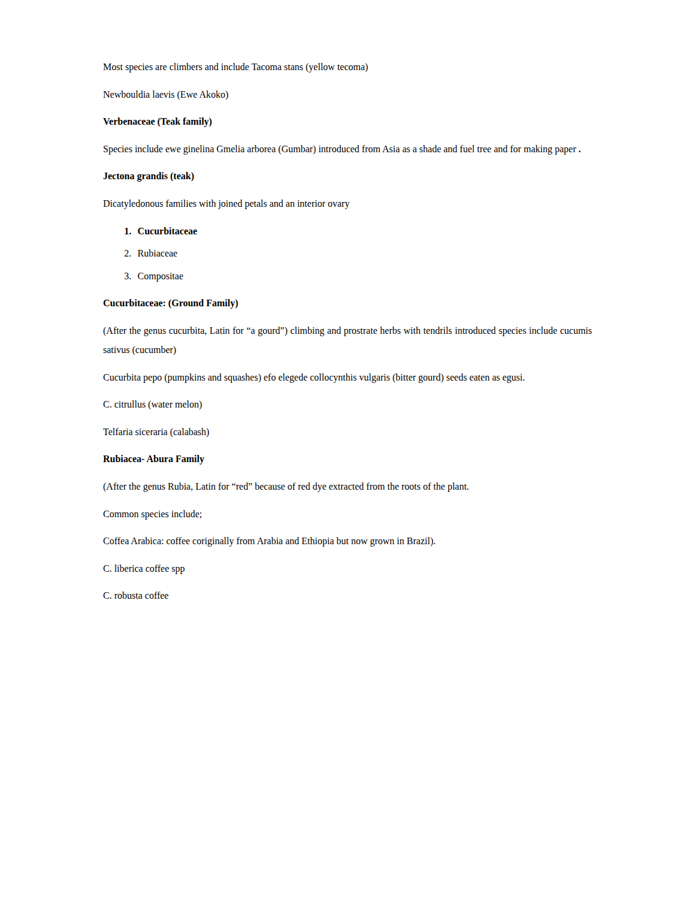Most species are climbers and include Tacoma stans (yellow tecoma)
Newbouldia laevis (Ewe Akoko)
Verbenaceae (Teak family)
Species include ewe ginelina Gmelia arborea (Gumbar) introduced from Asia as a shade and fuel tree and for making paper .
Jectona grandis (teak)
Dicatyledonous families with joined petals and an interior ovary
Cucurbitaceae
Rubiaceae
Compositae
Cucurbitaceae: (Ground Family)
(After the genus cucurbita, Latin for “a gourd”) climbing and prostrate herbs with tendrils introduced species include cucumis sativus (cucumber)
Cucurbita pepo (pumpkins and squashes) efo elegede collocynthis vulgaris (bitter gourd) seeds eaten as egusi.
C. citrullus (water melon)
Telfaria siceraria (calabash)
Rubiacea- Abura Family
(After the genus Rubia, Latin for “red” because of red dye extracted from the roots of the plant.
Common species include;
Coffea Arabica: coffee coriginally from Arabia and Ethiopia but now grown in Brazil).
C. liberica coffee spp
C. robusta coffee